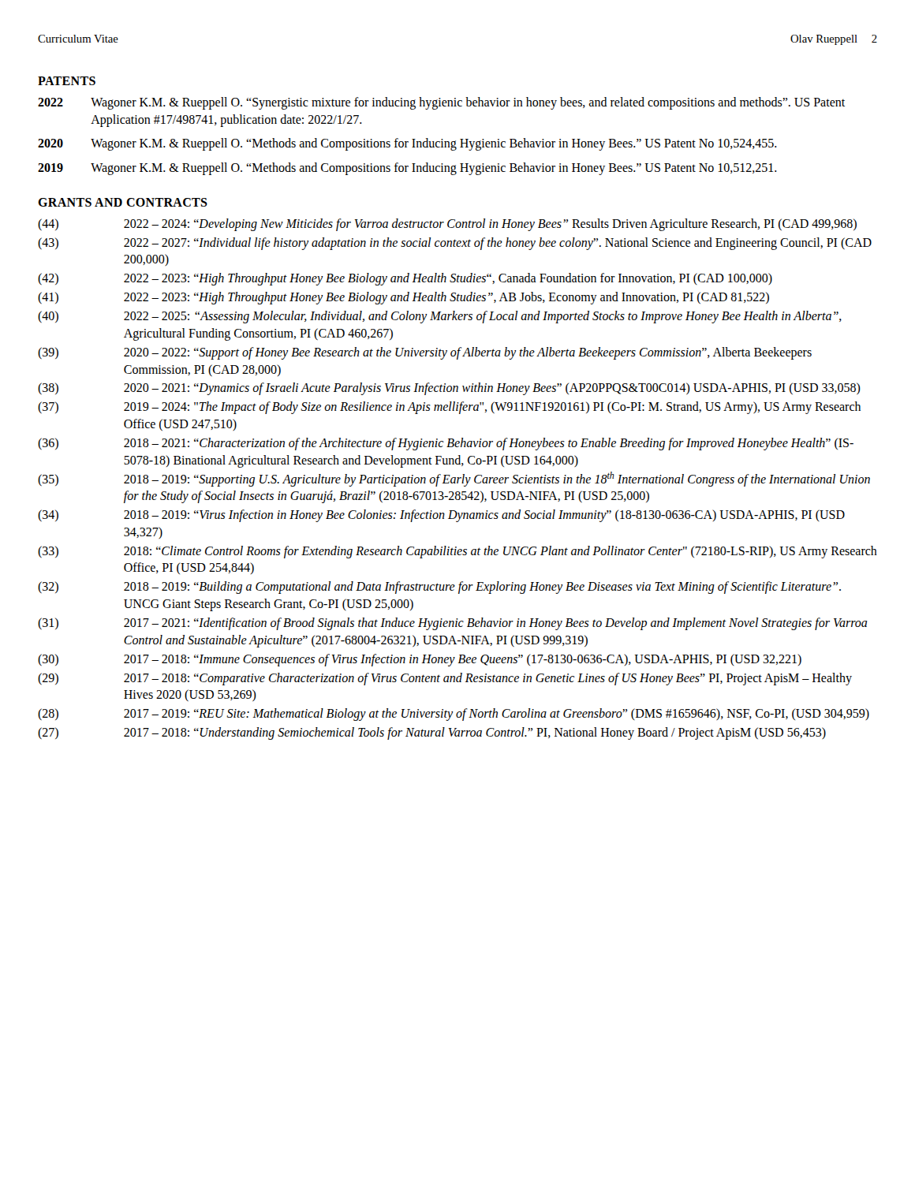Curriculum Vitae
Olav Rueppell2
PATENTS
2022
Wagoner K.M. & Rueppell O. “Synergistic mixture for inducing hygienic behavior in honey bees, and related compositions and methods”. US Patent Application #17/498741, publication date: 2022/1/27.
2020
Wagoner K.M. & Rueppell O. “Methods and Compositions for Inducing Hygienic Behavior in Honey Bees.” US Patent No 10,524,455.
2019
Wagoner K.M. & Rueppell O. “Methods and Compositions for Inducing Hygienic Behavior in Honey Bees.” US Patent No 10,512,251.
GRANTS AND CONTRACTS
(44) 2022 – 2024: “Developing New Miticides for Varroa destructor Control in Honey Bees” Results Driven Agriculture Research, PI (CAD 499,968)
(43) 2022 – 2027: “Individual life history adaptation in the social context of the honey bee colony”. National Science and Engineering Council, PI (CAD 200,000)
(42) 2022 – 2023: “High Throughput Honey Bee Biology and Health Studies“, Canada Foundation for Innovation, PI (CAD 100,000)
(41) 2022 – 2023: “High Throughput Honey Bee Biology and Health Studies”, AB Jobs, Economy and Innovation, PI (CAD 81,522)
(40) 2022 – 2025: “Assessing Molecular, Individual, and Colony Markers of Local and Imported Stocks to Improve Honey Bee Health in Alberta”, Agricultural Funding Consortium, PI (CAD 460,267)
(39) 2020 – 2022: “Support of Honey Bee Research at the University of Alberta by the Alberta Beekeepers Commission”, Alberta Beekeepers Commission, PI (CAD 28,000)
(38) 2020 – 2021: “Dynamics of Israeli Acute Paralysis Virus Infection within Honey Bees” (AP20PPQS&T00C014) USDA-APHIS, PI (USD 33,058)
(37) 2019 – 2024: "The Impact of Body Size on Resilience in Apis mellifera", (W911NF1920161) PI (Co-PI: M. Strand, US Army), US Army Research Office (USD 247,510)
(36) 2018 – 2021: “Characterization of the Architecture of Hygienic Behavior of Honeybees to Enable Breeding for Improved Honeybee Health” (IS-5078-18) Binational Agricultural Research and Development Fund, Co-PI (USD 164,000)
(35) 2018 – 2019: “Supporting U.S. Agriculture by Participation of Early Career Scientists in the 18th International Congress of the International Union for the Study of Social Insects in Guarujá, Brazil” (2018-67013-28542), USDA-NIFA, PI (USD 25,000)
(34) 2018 – 2019: “Virus Infection in Honey Bee Colonies: Infection Dynamics and Social Immunity” (18-8130-0636-CA) USDA-APHIS, PI (USD 34,327)
(33) 2018: “Climate Control Rooms for Extending Research Capabilities at the UNCG Plant and Pollinator Center" (72180-LS-RIP), US Army Research Office, PI (USD 254,844)
(32) 2018 – 2019: “Building a Computational and Data Infrastructure for Exploring Honey Bee Diseases via Text Mining of Scientific Literature”. UNCG Giant Steps Research Grant, Co-PI (USD 25,000)
(31) 2017 – 2021: “Identification of Brood Signals that Induce Hygienic Behavior in Honey Bees to Develop and Implement Novel Strategies for Varroa Control and Sustainable Apiculture” (2017-68004-26321), USDA-NIFA, PI (USD 999,319)
(30) 2017 – 2018: “Immune Consequences of Virus Infection in Honey Bee Queens” (17-8130-0636-CA), USDA-APHIS, PI (USD 32,221)
(29) 2017 – 2018: “Comparative Characterization of Virus Content and Resistance in Genetic Lines of US Honey Bees” PI, Project ApisM – Healthy Hives 2020 (USD 53,269)
(28) 2017 – 2019: “REU Site: Mathematical Biology at the University of North Carolina at Greensboro” (DMS #1659646), NSF, Co-PI, (USD 304,959)
(27) 2017 – 2018: “Understanding Semiochemical Tools for Natural Varroa Control.” PI, National Honey Board / Project ApisM (USD 56,453)